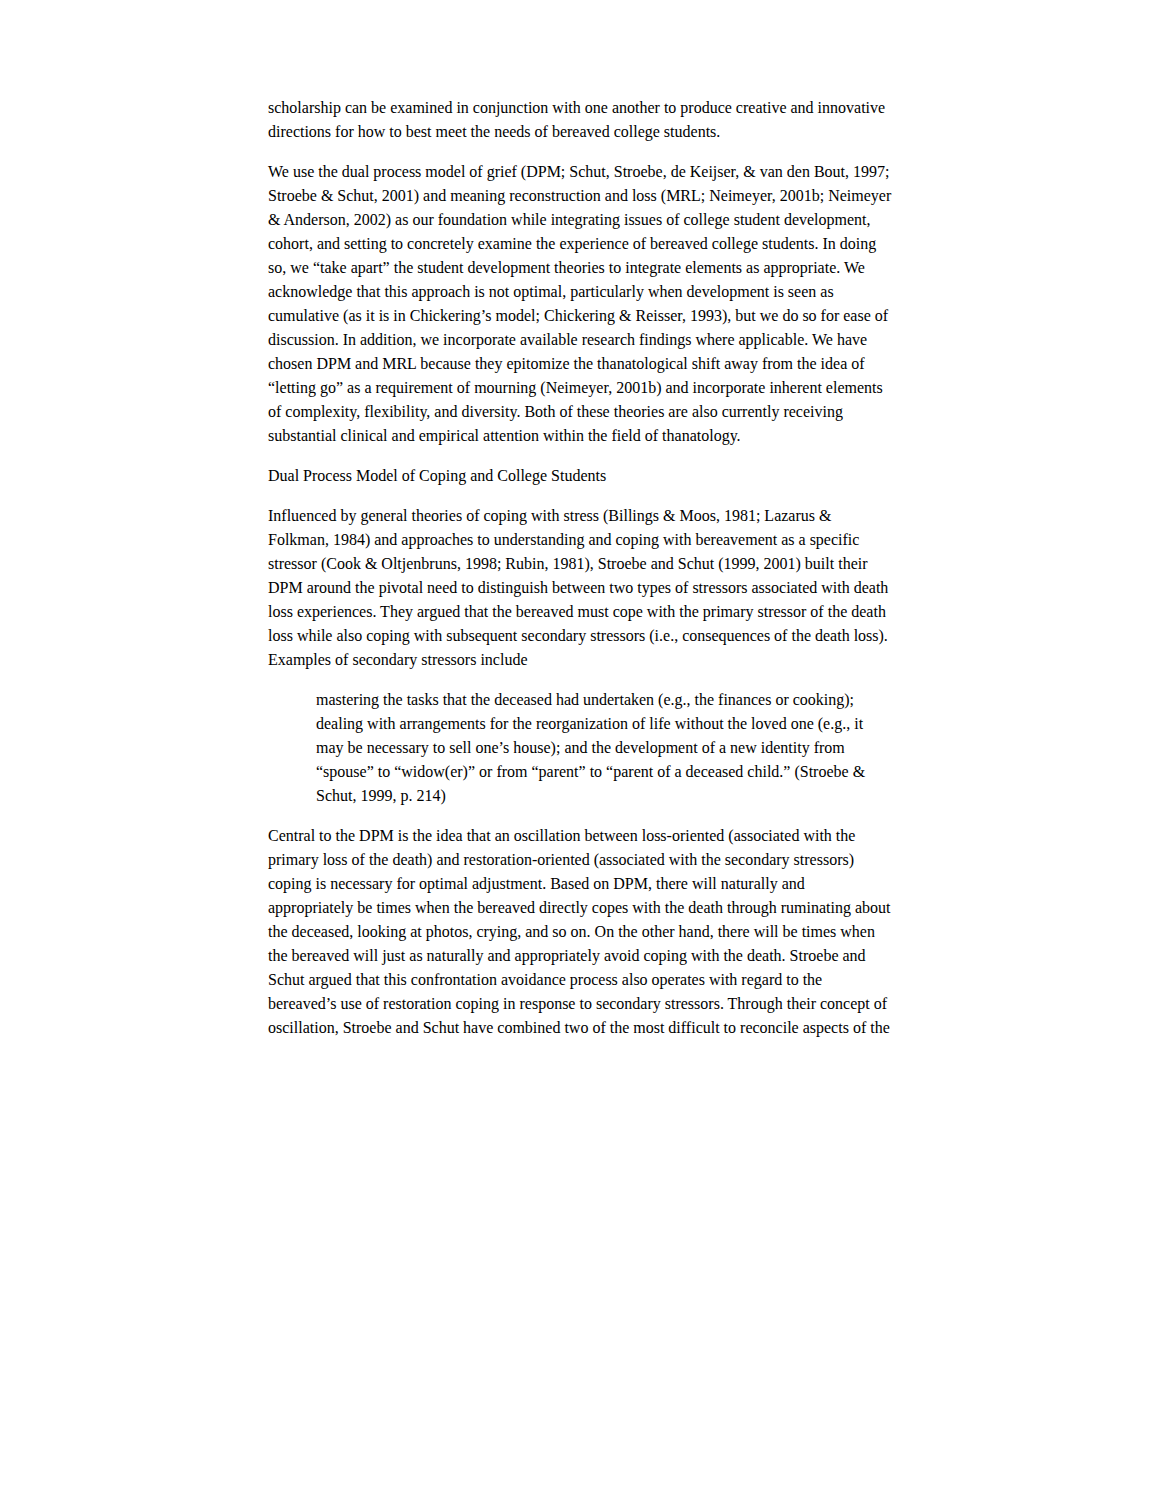scholarship can be examined in conjunction with one another to produce creative and innovative directions for how to best meet the needs of bereaved college students.
We use the dual process model of grief (DPM; Schut, Stroebe, de Keijser, & van den Bout, 1997; Stroebe & Schut, 2001) and meaning reconstruction and loss (MRL; Neimeyer, 2001b; Neimeyer & Anderson, 2002) as our foundation while integrating issues of college student development, cohort, and setting to concretely examine the experience of bereaved college students. In doing so, we “take apart” the student development theories to integrate elements as appropriate. We acknowledge that this approach is not optimal, particularly when development is seen as cumulative (as it is in Chickering’s model; Chickering & Reisser, 1993), but we do so for ease of discussion. In addition, we incorporate available research findings where applicable. We have chosen DPM and MRL because they epitomize the thanatological shift away from the idea of “letting go” as a requirement of mourning (Neimeyer, 2001b) and incorporate inherent elements of complexity, flexibility, and diversity. Both of these theories are also currently receiving substantial clinical and empirical attention within the field of thanatology.
Dual Process Model of Coping and College Students
Influenced by general theories of coping with stress (Billings & Moos, 1981; Lazarus & Folkman, 1984) and approaches to understanding and coping with bereavement as a specific stressor (Cook & Oltjenbruns, 1998; Rubin, 1981), Stroebe and Schut (1999, 2001) built their DPM around the pivotal need to distinguish between two types of stressors associated with death loss experiences. They argued that the bereaved must cope with the primary stressor of the death loss while also coping with subsequent secondary stressors (i.e., consequences of the death loss). Examples of secondary stressors include
mastering the tasks that the deceased had undertaken (e.g., the finances or cooking); dealing with arrangements for the reorganization of life without the loved one (e.g., it may be necessary to sell one’s house); and the development of a new identity from “spouse” to “widow(er)” or from “parent” to “parent of a deceased child.” (Stroebe & Schut, 1999, p. 214)
Central to the DPM is the idea that an oscillation between loss-oriented (associated with the primary loss of the death) and restoration-oriented (associated with the secondary stressors) coping is necessary for optimal adjustment. Based on DPM, there will naturally and appropriately be times when the bereaved directly copes with the death through ruminating about the deceased, looking at photos, crying, and so on. On the other hand, there will be times when the bereaved will just as naturally and appropriately avoid coping with the death. Stroebe and Schut argued that this confrontation avoidance process also operates with regard to the bereaved’s use of restoration coping in response to secondary stressors. Through their concept of oscillation, Stroebe and Schut have combined two of the most difficult to reconcile aspects of the